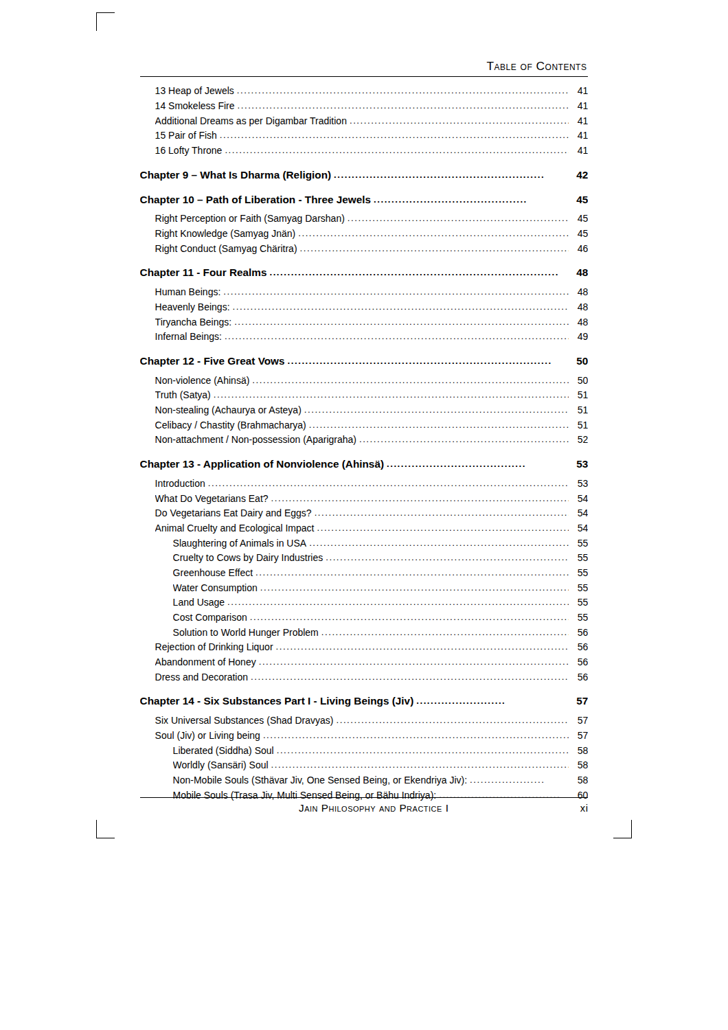Table of Contents
13 Heap of Jewels.................................................................................................................. 41
14 Smokeless Fire.................................................................................................................. 41
Additional Dreams as per Digambar Tradition..................................................................... 41
15 Pair of Fish......................................................................................................................... 41
16 Lofty Throne..................................................................................................................... 41
Chapter 9 – What Is Dharma (Religion)........................................................... 42
Chapter 10 – Path of Liberation - Three Jewels........................................... 45
Right Perception or Faith (Samyag Darshan)....................................................................... 45
Right Knowledge (Samyag Jnän)......................................................................................... 45
Right Conduct (Samyag Chäritra)......................................................................................... 46
Chapter 11 - Four Realms................................................................................. 48
Human Beings:..................................................................................................................... 48
Heavenly Beings:................................................................................................................. 48
Tiryancha Beings:................................................................................................................ 48
Infernal Beings:................................................................................................................... 49
Chapter 12 - Five Great Vows.......................................................................... 50
Non-violence (Ahinsä)............................................................................................................. 50
Truth (Satya)......................................................................................................................... 51
Non-stealing (Achaurya or Asteya)....................................................................................... 51
Celibacy / Chastity (Brahmacharya)..................................................................................... 51
Non-attachment / Non-possession (Aparigraha)................................................................... 52
Chapter 13 - Application of Nonviolence (Ahinsä)....................................... 53
Introduction........................................................................................................................... 53
What Do Vegetarians Eat?................................................................................................. 54
Do Vegetarians Eat Dairy and Eggs?.................................................................................. 54
Animal Cruelty and Ecological Impact.................................................................................. 54
Slaughtering of Animals in USA..................................................................................... 55
Cruelty to Cows by Dairy Industries.............................................................................. 55
Greenhouse Effect............................................................................................................. 55
Water Consumption.......................................................................................................... 55
Land Usage..................................................................................................................... 55
Cost Comparison.............................................................................................................. 55
Solution to World Hunger Problem................................................................................ 56
Rejection of Drinking Liquor................................................................................................. 56
Abandonment of Honey..................................................................................................... 56
Dress and Decoration......................................................................................................... 56
Chapter 14 - Six Substances Part I - Living Beings (Jiv)......................... 57
Six Universal Substances (Shad Dravyas)......................................................................... 57
Soul (Jiv) or Living being....................................................................................................... 57
Liberated (Siddha) Soul................................................................................................. 58
Worldly (Sansäri) Soul................................................................................................... 58
Non-Mobile Souls (Sthävar Jiv, One Sensed Being, or Ekendriya Jiv):..................... 58
Mobile Souls (Trasa Jiv, Multi Sensed Being, or Bähu Indriya):.................................. 60
Jain Philosophy and Practice I
xi